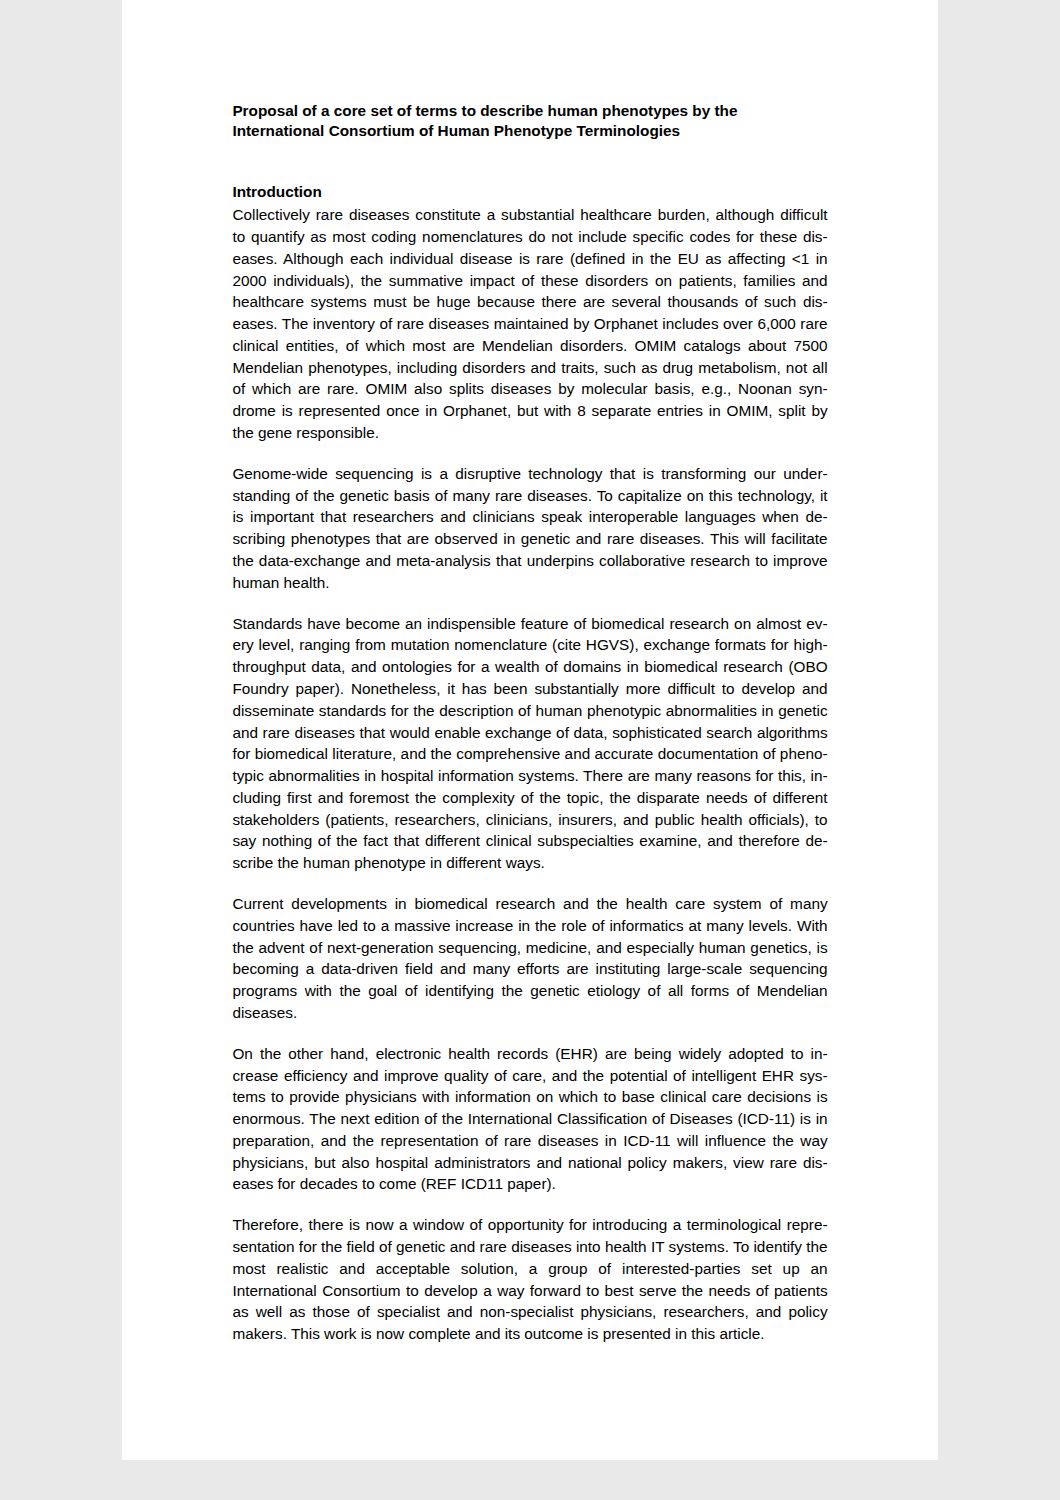Proposal of a core set of terms to describe human phenotypes by the International Consortium of Human Phenotype Terminologies
Introduction
Collectively rare diseases constitute a substantial healthcare burden, although difficult to quantify as most coding nomenclatures do not include specific codes for these diseases. Although each individual disease is rare (defined in the EU as affecting <1 in 2000 individuals), the summative impact of these disorders on patients, families and healthcare systems must be huge because there are several thousands of such diseases. The inventory of rare diseases maintained by Orphanet includes over 6,000 rare clinical entities, of which most are Mendelian disorders. OMIM catalogs about 7500 Mendelian phenotypes, including disorders and traits, such as drug metabolism, not all of which are rare. OMIM also splits diseases by molecular basis, e.g., Noonan syndrome is represented once in Orphanet, but with 8 separate entries in OMIM, split by the gene responsible.
Genome-wide sequencing is a disruptive technology that is transforming our understanding of the genetic basis of many rare diseases. To capitalize on this technology, it is important that researchers and clinicians speak interoperable languages when describing phenotypes that are observed in genetic and rare diseases. This will facilitate the data-exchange and meta-analysis that underpins collaborative research to improve human health.
Standards have become an indispensible feature of biomedical research on almost every level, ranging from mutation nomenclature (cite HGVS), exchange formats for high-throughput data, and ontologies for a wealth of domains in biomedical research (OBO Foundry paper). Nonetheless, it has been substantially more difficult to develop and disseminate standards for the description of human phenotypic abnormalities in genetic and rare diseases that would enable exchange of data, sophisticated search algorithms for biomedical literature, and the comprehensive and accurate documentation of phenotypic abnormalities in hospital information systems. There are many reasons for this, including first and foremost the complexity of the topic, the disparate needs of different stakeholders (patients, researchers, clinicians, insurers, and public health officials), to say nothing of the fact that different clinical subspecialties examine, and therefore describe the human phenotype in different ways.
Current developments in biomedical research and the health care system of many countries have led to a massive increase in the role of informatics at many levels. With the advent of next-generation sequencing, medicine, and especially human genetics, is becoming a data-driven field and many efforts are instituting large-scale sequencing programs with the goal of identifying the genetic etiology of all forms of Mendelian diseases.
On the other hand, electronic health records (EHR) are being widely adopted to increase efficiency and improve quality of care, and the potential of intelligent EHR systems to provide physicians with information on which to base clinical care decisions is enormous. The next edition of the International Classification of Diseases (ICD-11) is in preparation, and the representation of rare diseases in ICD-11 will influence the way physicians, but also hospital administrators and national policy makers, view rare diseases for decades to come (REF ICD11 paper).
Therefore, there is now a window of opportunity for introducing a terminological representation for the field of genetic and rare diseases into health IT systems. To identify the most realistic and acceptable solution, a group of interested-parties set up an International Consortium to develop a way forward to best serve the needs of patients as well as those of specialist and non-specialist physicians, researchers, and policy makers. This work is now complete and its outcome is presented in this article.